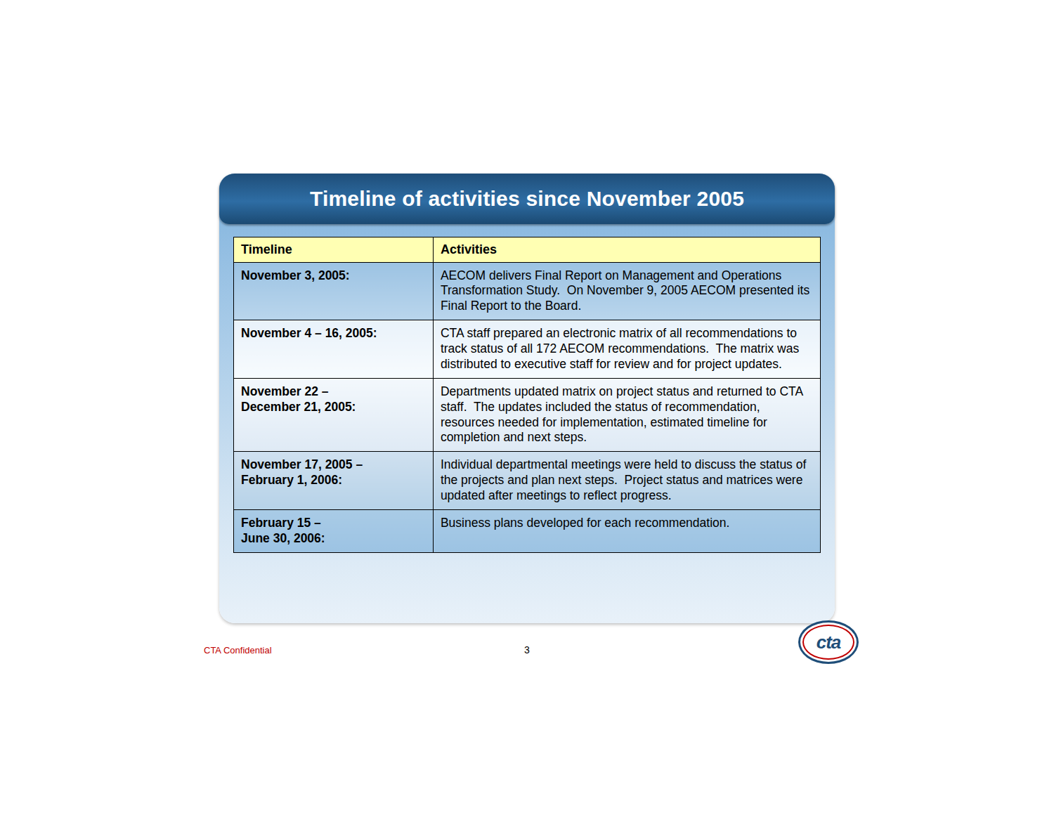Timeline of activities since November 2005
| Timeline | Activities |
| --- | --- |
| November 3, 2005: | AECOM delivers Final Report on Management and Operations Transformation Study. On November 9, 2005 AECOM presented its Final Report to the Board. |
| November 4 – 16, 2005: | CTA staff prepared an electronic matrix of all recommendations to track status of all 172 AECOM recommendations. The matrix was distributed to executive staff for review and for project updates. |
| November 22 – December 21, 2005: | Departments updated matrix on project status and returned to CTA staff. The updates included the status of recommendation, resources needed for implementation, estimated timeline for completion and next steps. |
| November 17, 2005 – February 1, 2006: | Individual departmental meetings were held to discuss the status of the projects and plan next steps. Project status and matrices were updated after meetings to reflect progress. |
| February 15 – June 30, 2006: | Business plans developed for each recommendation. |
CTA Confidential
3
cta